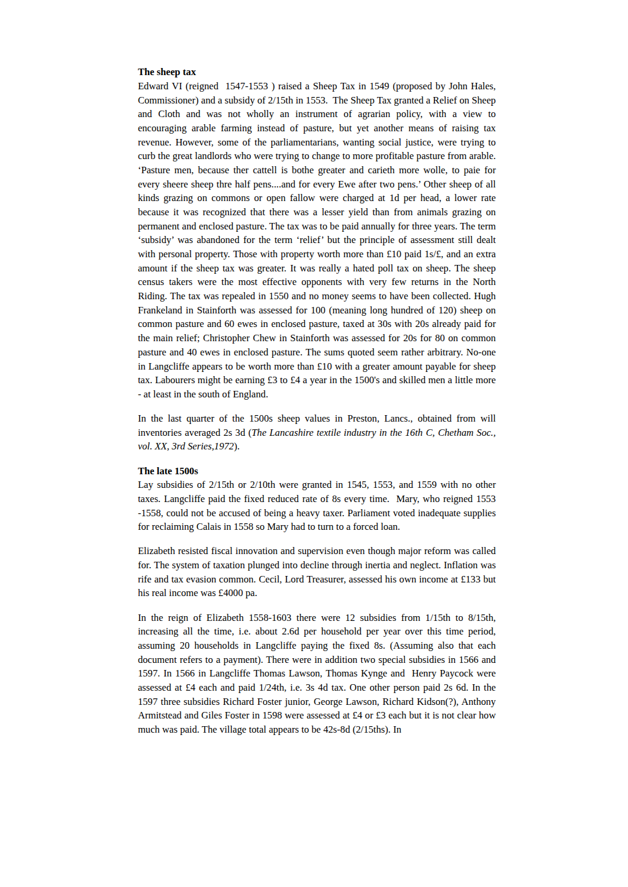The sheep tax
Edward VI (reigned 1547-1553 ) raised a Sheep Tax in 1549 (proposed by John Hales, Commissioner) and a subsidy of 2/15th in 1553. The Sheep Tax granted a Relief on Sheep and Cloth and was not wholly an instrument of agrarian policy, with a view to encouraging arable farming instead of pasture, but yet another means of raising tax revenue. However, some of the parliamentarians, wanting social justice, were trying to curb the great landlords who were trying to change to more profitable pasture from arable. ‘Pasture men, because ther cattell is bothe greater and carieth more wolle, to paie for every sheere sheep thre half pens....and for every Ewe after two pens.’ Other sheep of all kinds grazing on commons or open fallow were charged at 1d per head, a lower rate because it was recognized that there was a lesser yield than from animals grazing on permanent and enclosed pasture. The tax was to be paid annually for three years. The term ‘subsidy’ was abandoned for the term ‘relief’ but the principle of assessment still dealt with personal property. Those with property worth more than £10 paid 1s/£, and an extra amount if the sheep tax was greater. It was really a hated poll tax on sheep. The sheep census takers were the most effective opponents with very few returns in the North Riding. The tax was repealed in 1550 and no money seems to have been collected. Hugh Frankeland in Stainforth was assessed for 100 (meaning long hundred of 120) sheep on common pasture and 60 ewes in enclosed pasture, taxed at 30s with 20s already paid for the main relief; Christopher Chew in Stainforth was assessed for 20s for 80 on common pasture and 40 ewes in enclosed pasture. The sums quoted seem rather arbitrary. No-one in Langcliffe appears to be worth more than £10 with a greater amount payable for sheep tax. Labourers might be earning £3 to £4 a year in the 1500's and skilled men a little more - at least in the south of England.
In the last quarter of the 1500s sheep values in Preston, Lancs., obtained from will inventories averaged 2s 3d (The Lancashire textile industry in the 16th C, Chetham Soc., vol. XX, 3rd Series,1972).
The late 1500s
Lay subsidies of 2/15th or 2/10th were granted in 1545, 1553, and 1559 with no other taxes. Langcliffe paid the fixed reduced rate of 8s every time. Mary, who reigned 1553 -1558, could not be accused of being a heavy taxer. Parliament voted inadequate supplies for reclaiming Calais in 1558 so Mary had to turn to a forced loan.
Elizabeth resisted fiscal innovation and supervision even though major reform was called for. The system of taxation plunged into decline through inertia and neglect. Inflation was rife and tax evasion common. Cecil, Lord Treasurer, assessed his own income at £133 but his real income was £4000 pa.
In the reign of Elizabeth 1558-1603 there were 12 subsidies from 1/15th to 8/15th, increasing all the time, i.e. about 2.6d per household per year over this time period, assuming 20 households in Langcliffe paying the fixed 8s. (Assuming also that each document refers to a payment). There were in addition two special subsidies in 1566 and 1597. In 1566 in Langcliffe Thomas Lawson, Thomas Kynge and Henry Paycock were assessed at £4 each and paid 1/24th, i.e. 3s 4d tax. One other person paid 2s 6d. In the 1597 three subsidies Richard Foster junior, George Lawson, Richard Kidson(?), Anthony Armitstead and Giles Foster in 1598 were assessed at £4 or £3 each but it is not clear how much was paid. The village total appears to be 42s-8d (2/15ths). In